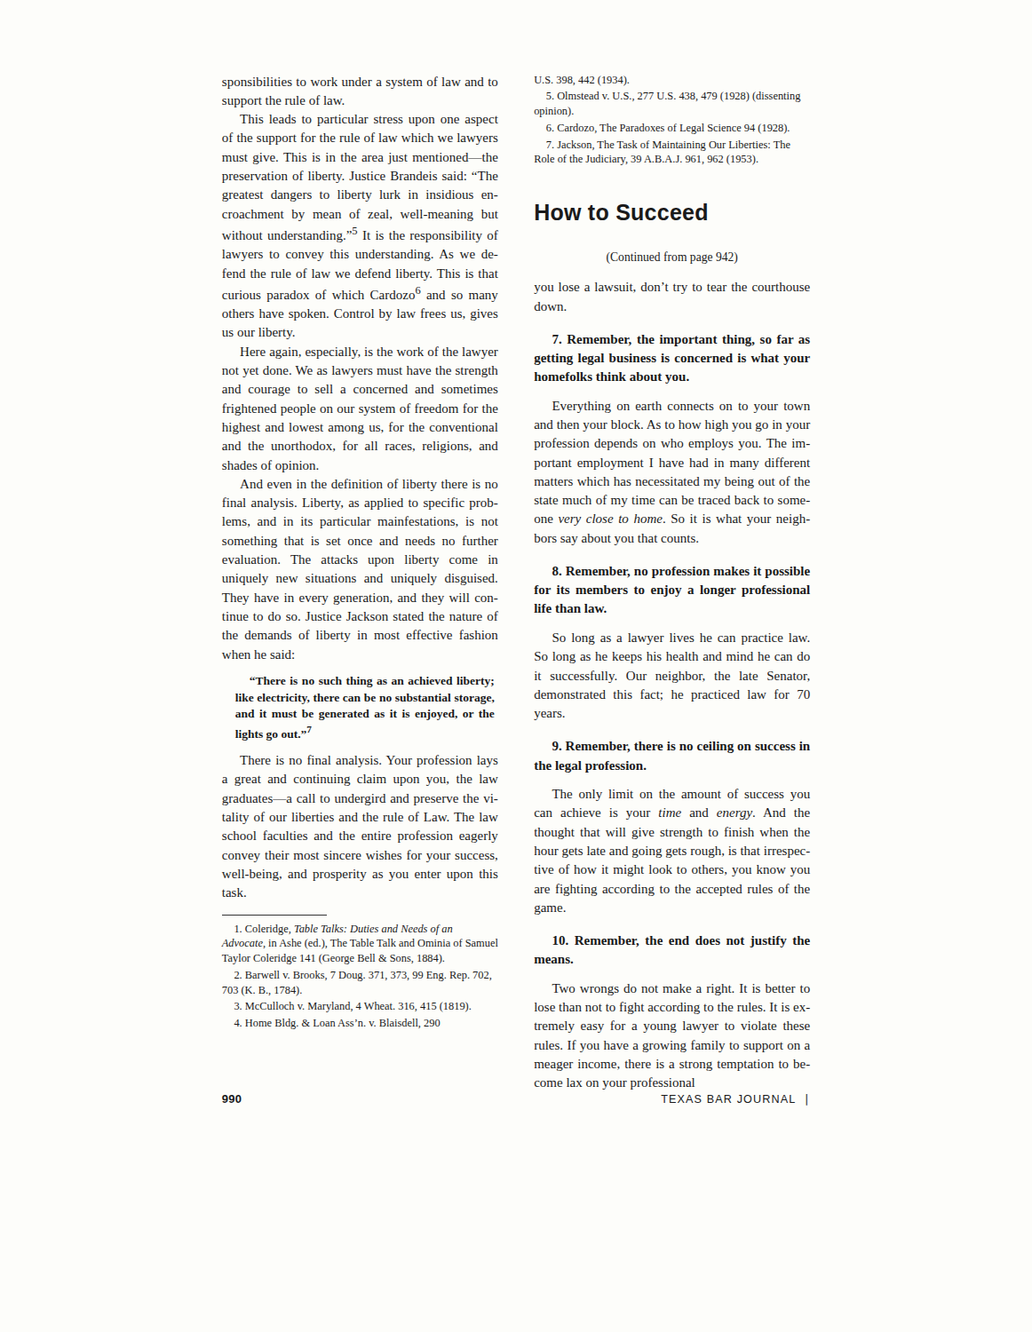sponsibilities to work under a system of law and to support the rule of law.
This leads to particular stress upon one aspect of the support for the rule of law which we lawyers must give. This is in the area just mentioned—the preservation of liberty. Justice Brandeis said: “The greatest dangers to liberty lurk in insidious encroachment by mean of zeal, well-meaning but without understanding.”5 It is the responsibility of lawyers to convey this understanding. As we defend the rule of law we defend liberty. This is that curious paradox of which Cardozo6 and so many others have spoken. Control by law frees us, gives us our liberty.
Here again, especially, is the work of the lawyer not yet done. We as lawyers must have the strength and courage to sell a concerned and sometimes frightened people on our system of freedom for the highest and lowest among us, for the conventional and the unorthodox, for all races, religions, and shades of opinion.
And even in the definition of liberty there is no final analysis. Liberty, as applied to specific problems, and in its particular mainfestations, is not something that is set once and needs no further evaluation. The attacks upon liberty come in uniquely new situations and uniquely disguised. They have in every generation, and they will continue to do so. Justice Jackson stated the nature of the demands of liberty in most effective fashion when he said:
“There is no such thing as an achieved liberty; like electricity, there can be no substantial storage, and it must be generated as it is enjoyed, or the lights go out.”7
There is no final analysis. Your profession lays a great and continuing claim upon you, the law graduates—a call to undergird and preserve the vitality of our liberties and the rule of Law. The law school faculties and the entire profession eagerly convey their most sincere wishes for your success, well-being, and prosperity as you enter upon this task.
1. Coleridge, Table Talks: Duties and Needs of an Advocate, in Ashe (ed.), The Table Talk and Ominia of Samuel Taylor Coleridge 141 (George Bell & Sons, 1884).
2. Barwell v. Brooks, 7 Doug. 371, 373, 99 Eng. Rep. 702, 703 (K. B., 1784).
3. McCulloch v. Maryland, 4 Wheat. 316, 415 (1819).
4. Home Bldg. & Loan Ass’n. v. Blaisdell, 290
U.S. 398, 442 (1934).
5. Olmstead v. U.S., 277 U.S. 438, 479 (1928) (dissenting opinion).
6. Cardozo, The Paradoxes of Legal Science 94 (1928).
7. Jackson, The Task of Maintaining Our Liberties: The Role of the Judiciary, 39 A.B.A.J. 961, 962 (1953).
How to Succeed
(Continued from page 942)
you lose a lawsuit, don’t try to tear the courthouse down.
7. Remember, the important thing, so far as getting legal business is concerned is what your homefolks think about you.
Everything on earth connects on to your town and then your block. As to how high you go in your profession depends on who employs you. The important employment I have had in many different matters which has necessitated my being out of the state much of my time can be traced back to someone very close to home. So it is what your neighbors say about you that counts.
8. Remember, no profession makes it possible for its members to enjoy a longer professional life than law.
So long as a lawyer lives he can practice law. So long as he keeps his health and mind he can do it successfully. Our neighbor, the late Senator, demonstrated this fact; he practiced law for 70 years.
9. Remember, there is no ceiling on success in the legal profession.
The only limit on the amount of success you can achieve is your time and energy. And the thought that will give strength to finish when the hour gets late and going gets rough, is that irrespective of how it might look to others, you know you are fighting according to the accepted rules of the game.
10. Remember, the end does not justify the means.
Two wrongs do not make a right. It is better to lose than not to fight according to the rules. It is extremely easy for a young lawyer to violate these rules. If you have a growing family to support on a meager income, there is a strong temptation to become lax on your professional
990 TEXAS BAR JOURNAL ∣